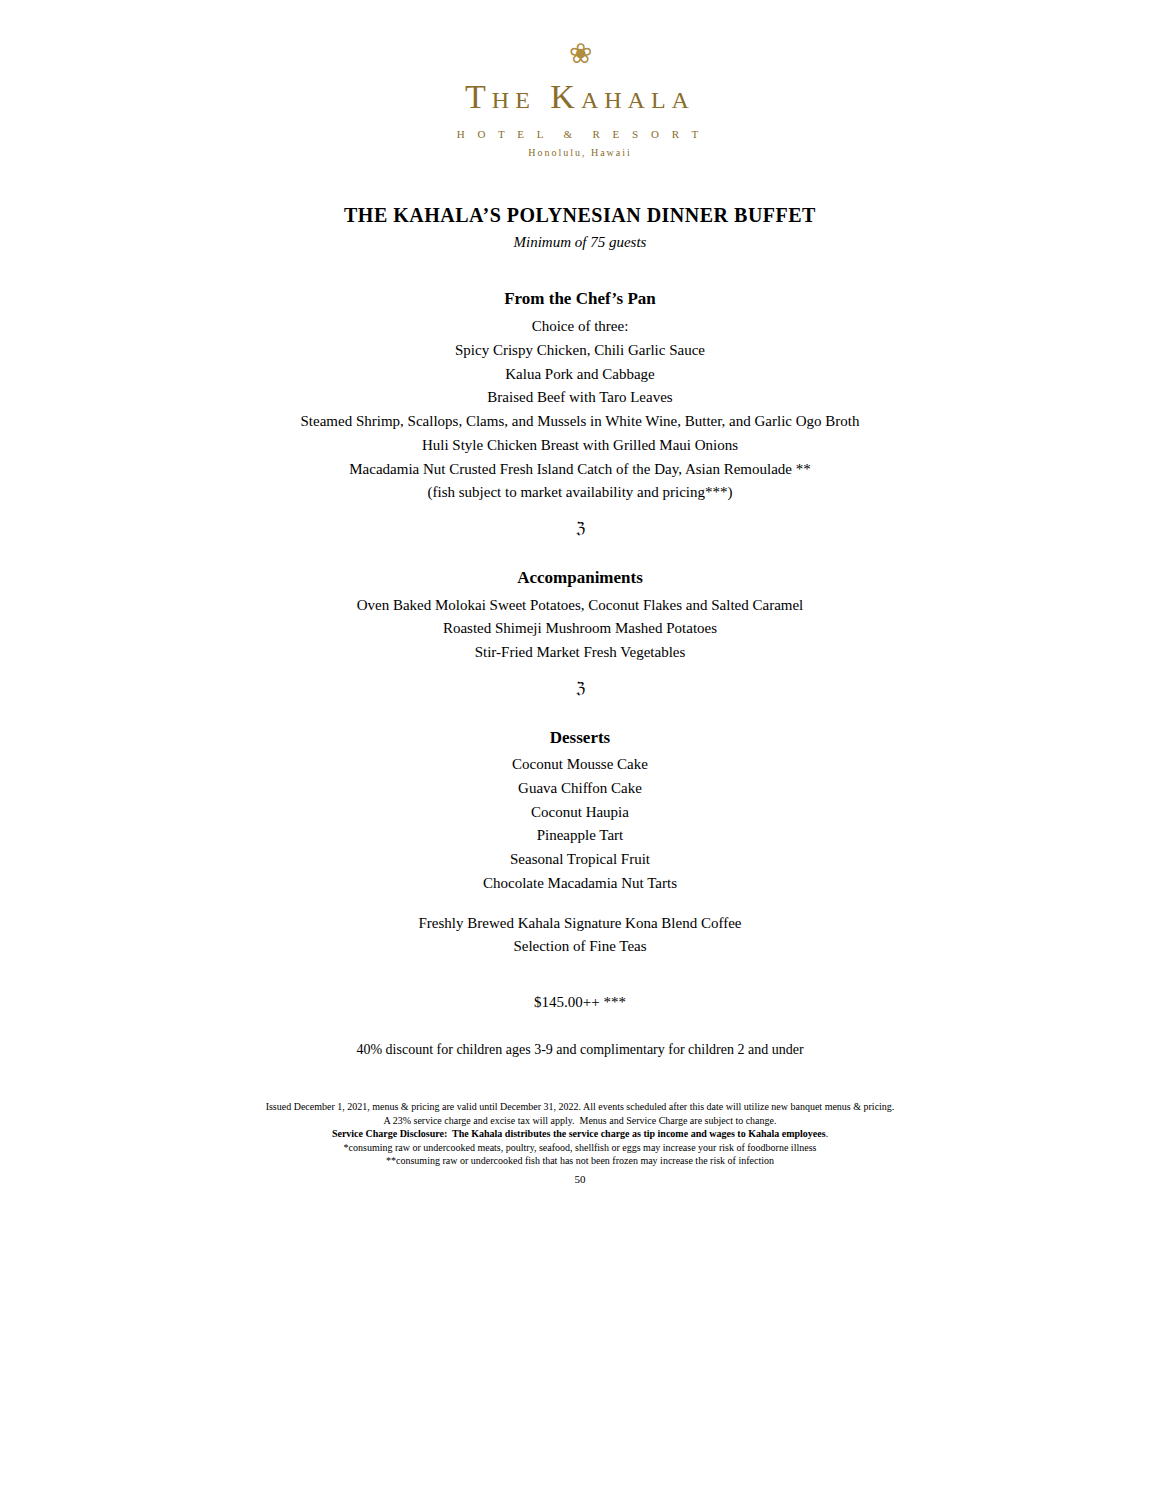❀
The Kahala
H O T E L & R E S O R T
Honolulu, Hawaii
THE KAHALA’S POLYNESIAN DINNER BUFFET
Minimum of 75 guests
From the Chef’s Pan
Choice of three:
Spicy Crispy Chicken, Chili Garlic Sauce
Kalua Pork and Cabbage
Braised Beef with Taro Leaves
Steamed Shrimp, Scallops, Clams, and Mussels in White Wine, Butter, and Garlic Ogo Broth
Huli Style Chicken Breast with Grilled Maui Onions
Macadamia Nut Crusted Fresh Island Catch of the Day, Asian Remoulade **
(fish subject to market availability and pricing***)
ℨ
Accompaniments
Oven Baked Molokai Sweet Potatoes, Coconut Flakes and Salted Caramel
Roasted Shimeji Mushroom Mashed Potatoes
Stir-Fried Market Fresh Vegetables
ℨ
Desserts
Coconut Mousse Cake
Guava Chiffon Cake
Coconut Haupia
Pineapple Tart
Seasonal Tropical Fruit
Chocolate Macadamia Nut Tarts
Freshly Brewed Kahala Signature Kona Blend Coffee
Selection of Fine Teas
$145.00++ ***
40% discount for children ages 3-9 and complimentary for children 2 and under
Issued December 1, 2021, menus & pricing are valid until December 31, 2022. All events scheduled after this date will utilize new banquet menus & pricing.
A 23% service charge and excise tax will apply. Menus and Service Charge are subject to change.
Service Charge Disclosure: The Kahala distributes the service charge as tip income and wages to Kahala employees.
*consuming raw or undercooked meats, poultry, seafood, shellfish or eggs may increase your risk of foodborne illness
**consuming raw or undercooked fish that has not been frozen may increase the risk of infection
50